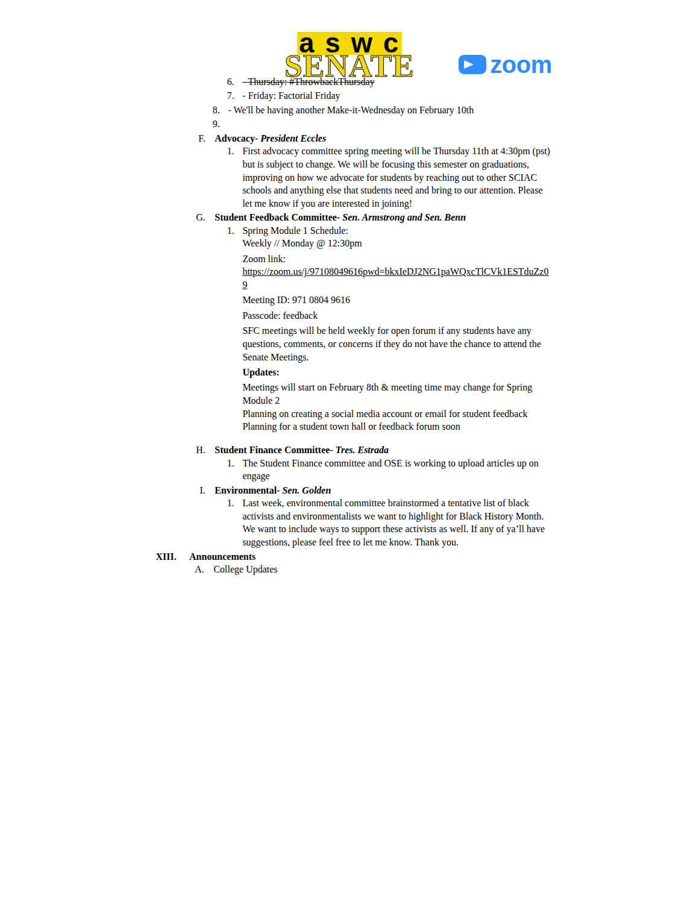a s w c SENATE
zoom
- Thursday: #ThrowbackThursday
- Friday: Factorial Friday
- We'll be having another Make-it-Wednesday on February 10th
Advocacy- President Eccles
First advocacy committee spring meeting will be Thursday 11th at 4:30pm (pst) but is subject to change. We will be focusing this semester on graduations, improving on how we advocate for students by reaching out to other SCIAC schools and anything else that students need and bring to our attention. Please let me know if you are interested in joining!
Student Feedback Committee- Sen. Armstrong and Sen. Benn
Spring Module 1 Schedule:
Weekly // Monday @ 12:30pm
Zoom link:
https://zoom.us/j/97108049616pwd=bkxIeDJ2NG1paWQxcTlCVk1ESTduZz09
Meeting ID: 971 0804 9616
Passcode: feedback
SFC meetings will be held weekly for open forum if any students have any questions, comments, or concerns if they do not have the chance to attend the Senate Meetings.
Updates:
Meetings will start on February 8th & meeting time may change for Spring Module 2
Planning on creating a social media account or email for student feedback
Planning for a student town hall or feedback forum soon
Student Finance Committee- Tres. Estrada
The Student Finance committee and OSE is working to upload articles up on engage
Environmental- Sen. Golden
Last week, environmental committee brainstormed a tentative list of black activists and environmentalists we want to highlight for Black History Month. We want to include ways to support these activists as well. If any of ya’ll have suggestions, please feel free to let me know. Thank you.
Announcements
College Updates